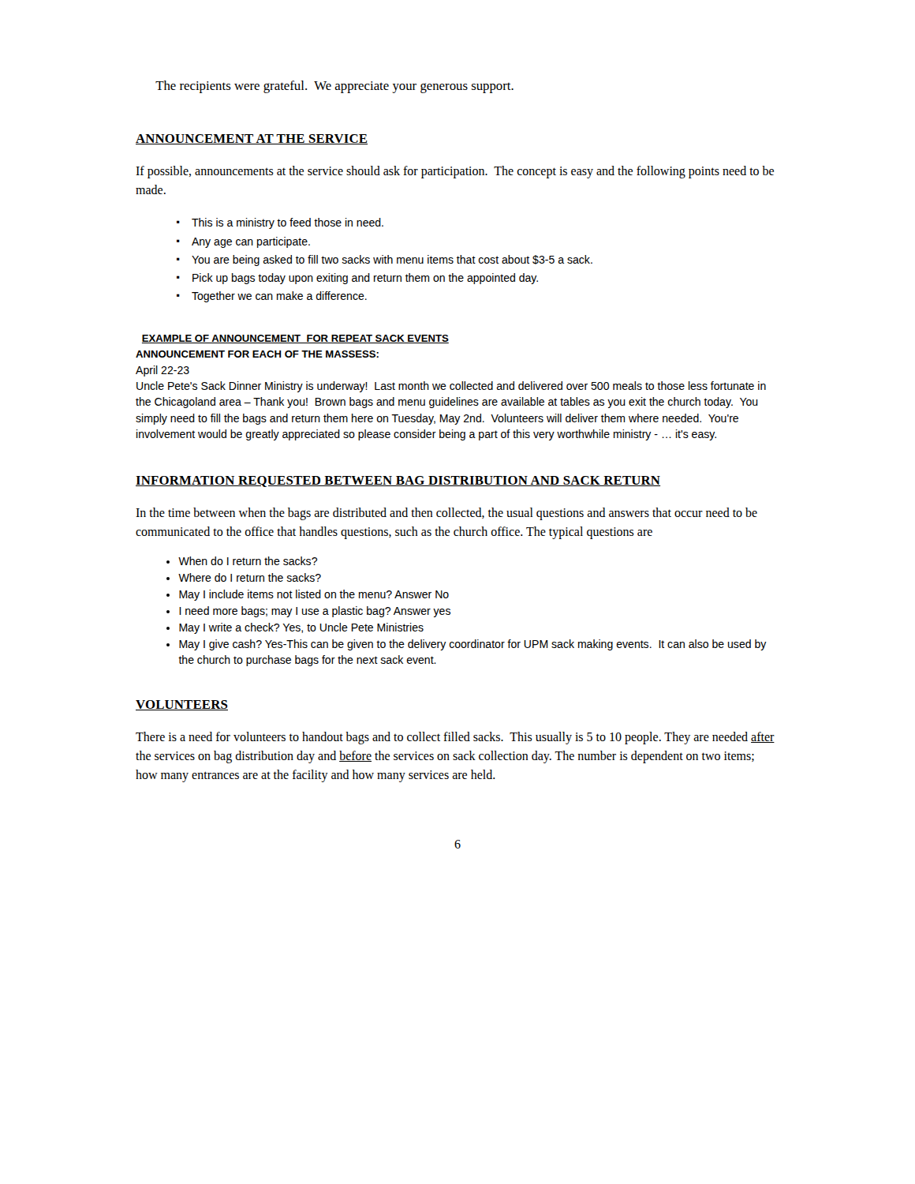The recipients were grateful. We appreciate your generous support.
Announcement at the Service
If possible, announcements at the service should ask for participation. The concept is easy and the following points need to be made.
This is a ministry to feed those in need.
Any age can participate.
You are being asked to fill two sacks with menu items that cost about $3-5 a sack.
Pick up bags today upon exiting and return them on the appointed day.
Together we can make a difference.
Example of Announcement for Repeat Sack Events
Announcement for each of the Massess:
April 22-23 Uncle Pete's Sack Dinner Ministry is underway! Last month we collected and delivered over 500 meals to those less fortunate in the Chicagoland area – Thank you! Brown bags and menu guidelines are available at tables as you exit the church today. You simply need to fill the bags and return them here on Tuesday, May 2nd. Volunteers will deliver them where needed. You're involvement would be greatly appreciated so please consider being a part of this very worthwhile ministry - … it's easy.
Information Requested Between Bag Distribution and Sack Return
In the time between when the bags are distributed and then collected, the usual questions and answers that occur need to be communicated to the office that handles questions, such as the church office. The typical questions are
When do I return the sacks?
Where do I return the sacks?
May I include items not listed on the menu? Answer No
I need more bags; may I use a plastic bag? Answer yes
May I write a check? Yes, to Uncle Pete Ministries
May I give cash? Yes-This can be given to the delivery coordinator for UPM sack making events. It can also be used by the church to purchase bags for the next sack event.
Volunteers
There is a need for volunteers to handout bags and to collect filled sacks. This usually is 5 to 10 people. They are needed after the services on bag distribution day and before the services on sack collection day. The number is dependent on two items; how many entrances are at the facility and how many services are held.
6